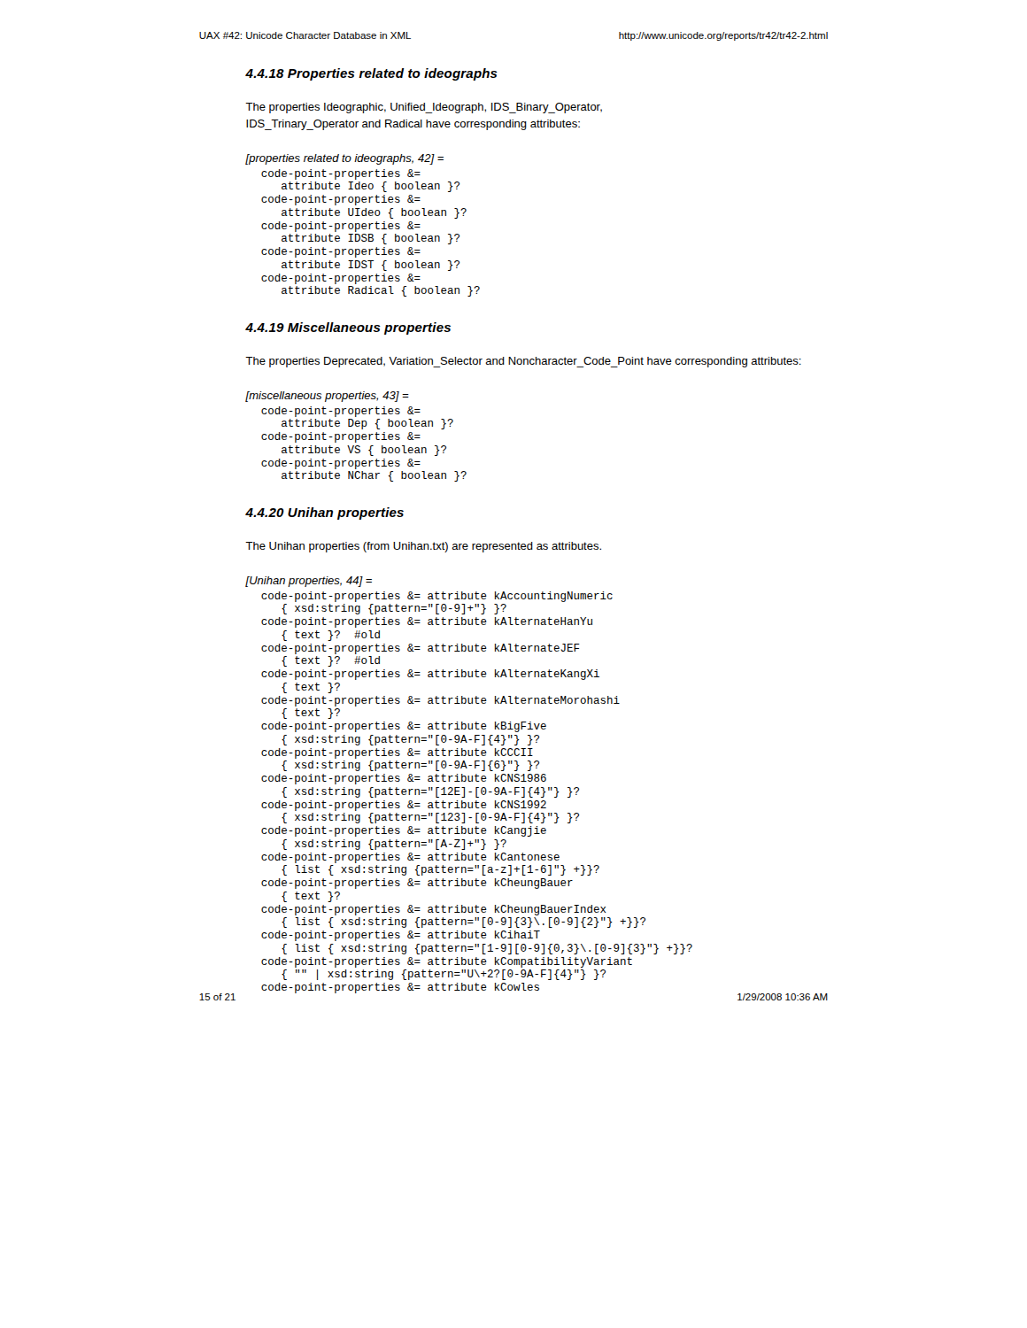UAX #42: Unicode Character Database in XML
http://www.unicode.org/reports/tr42/tr42-2.html
4.4.18 Properties related to ideographs
The properties Ideographic, Unified_Ideograph, IDS_Binary_Operator,
IDS_Trinary_Operator and Radical have corresponding attributes:
[properties related to ideographs, 42] =
code-point-properties &=
   attribute Ideo { boolean }?
code-point-properties &=
   attribute UIdeo { boolean }?
code-point-properties &=
   attribute IDSB { boolean }?
code-point-properties &=
   attribute IDST { boolean }?
code-point-properties &=
   attribute Radical { boolean }?
4.4.19 Miscellaneous properties
The properties Deprecated, Variation_Selector and Noncharacter_Code_Point have corresponding attributes:
[miscellaneous properties, 43] =
code-point-properties &=
   attribute Dep { boolean }?
code-point-properties &=
   attribute VS { boolean }?
code-point-properties &=
   attribute NChar { boolean }?
4.4.20 Unihan properties
The Unihan properties (from Unihan.txt) are represented as attributes.
[Unihan properties, 44] =
code-point-properties &= attribute kAccountingNumeric
   { xsd:string {pattern="[0-9]+"} }?
code-point-properties &= attribute kAlternateHanYu
   { text }?  #old
code-point-properties &= attribute kAlternateJEF
   { text }?  #old
code-point-properties &= attribute kAlternateKangXi
   { text }?
code-point-properties &= attribute kAlternateMorohashi
   { text }?
code-point-properties &= attribute kBigFive
   { xsd:string {pattern="[0-9A-F]{4}"} }?
code-point-properties &= attribute kCCCII
   { xsd:string {pattern="[0-9A-F]{6}"} }?
code-point-properties &= attribute kCNS1986
   { xsd:string {pattern="[12E]-[0-9A-F]{4}"} }?
code-point-properties &= attribute kCNS1992
   { xsd:string {pattern="[123]-[0-9A-F]{4}"} }?
code-point-properties &= attribute kCangjie
   { xsd:string {pattern="[A-Z]+"} }?
code-point-properties &= attribute kCantonese
   { list { xsd:string {pattern="[a-z]+[1-6]"} +}}?
code-point-properties &= attribute kCheungBauer
   { text }?
code-point-properties &= attribute kCheungBauerIndex
   { list { xsd:string {pattern="[0-9]{3}\.[0-9]{2}"} +}}?
code-point-properties &= attribute kCihaiT
   { list { xsd:string {pattern="[1-9][0-9]{0,3}\.[0-9]{3}"} +}}?
code-point-properties &= attribute kCompatibilityVariant
   { "" | xsd:string {pattern="U\+2?[0-9A-F]{4}"} }?
code-point-properties &= attribute kCowles
15 of 21
1/29/2008 10:36 AM